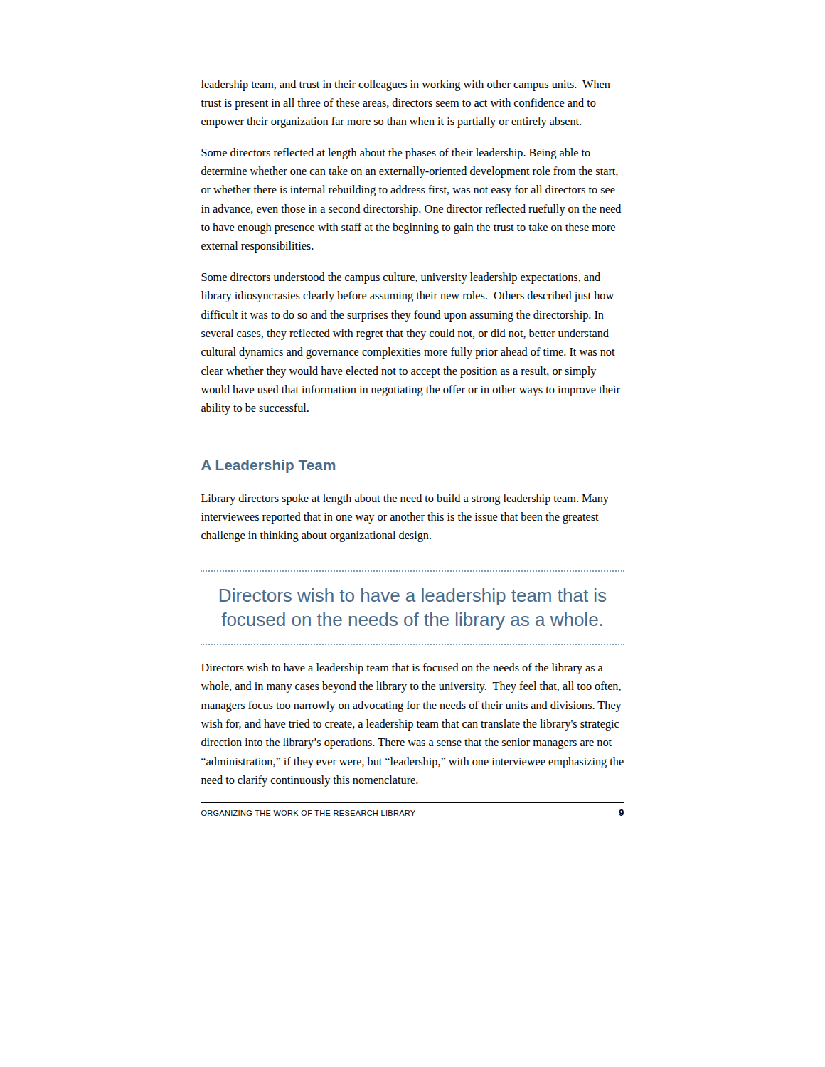leadership team, and trust in their colleagues in working with other campus units. When trust is present in all three of these areas, directors seem to act with confidence and to empower their organization far more so than when it is partially or entirely absent.
Some directors reflected at length about the phases of their leadership. Being able to determine whether one can take on an externally-oriented development role from the start, or whether there is internal rebuilding to address first, was not easy for all directors to see in advance, even those in a second directorship. One director reflected ruefully on the need to have enough presence with staff at the beginning to gain the trust to take on these more external responsibilities.
Some directors understood the campus culture, university leadership expectations, and library idiosyncrasies clearly before assuming their new roles. Others described just how difficult it was to do so and the surprises they found upon assuming the directorship. In several cases, they reflected with regret that they could not, or did not, better understand cultural dynamics and governance complexities more fully prior ahead of time. It was not clear whether they would have elected not to accept the position as a result, or simply would have used that information in negotiating the offer or in other ways to improve their ability to be successful.
A Leadership Team
Library directors spoke at length about the need to build a strong leadership team. Many interviewees reported that in one way or another this is the issue that been the greatest challenge in thinking about organizational design.
Directors wish to have a leadership team that is focused on the needs of the library as a whole.
Directors wish to have a leadership team that is focused on the needs of the library as a whole, and in many cases beyond the library to the university. They feel that, all too often, managers focus too narrowly on advocating for the needs of their units and divisions. They wish for, and have tried to create, a leadership team that can translate the library's strategic direction into the library’s operations. There was a sense that the senior managers are not “administration,” if they ever were, but “leadership,” with one interviewee emphasizing the need to clarify continuously this nomenclature.
ORGANIZING THE WORK OF THE RESEARCH LIBRARY 9